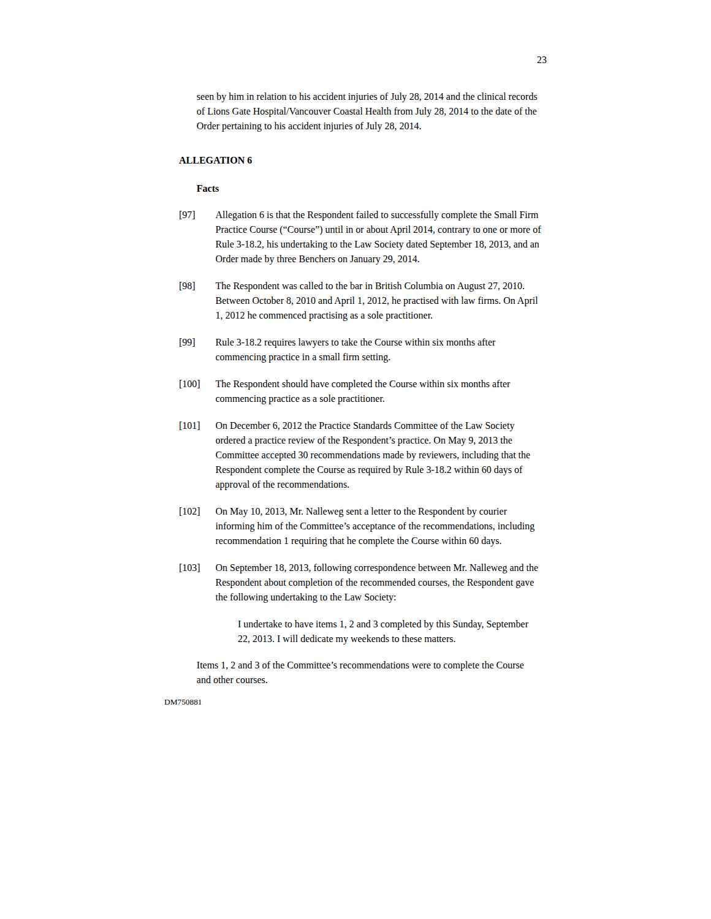23
seen by him in relation to his accident injuries of July 28, 2014 and the clinical records of Lions Gate Hospital/Vancouver Coastal Health from July 28, 2014 to the date of the Order pertaining to his accident injuries of July 28, 2014.
ALLEGATION 6
Facts
[97]
Allegation 6 is that the Respondent failed to successfully complete the Small Firm Practice Course (“Course”) until in or about April 2014, contrary to one or more of Rule 3-18.2, his undertaking to the Law Society dated September 18, 2013, and an Order made by three Benchers on January 29, 2014.
[98]
The Respondent was called to the bar in British Columbia on August 27, 2010. Between October 8, 2010 and April 1, 2012, he practised with law firms. On April 1, 2012 he commenced practising as a sole practitioner.
[99]
Rule 3-18.2 requires lawyers to take the Course within six months after commencing practice in a small firm setting.
[100]
The Respondent should have completed the Course within six months after commencing practice as a sole practitioner.
[101]
On December 6, 2012 the Practice Standards Committee of the Law Society ordered a practice review of the Respondent’s practice. On May 9, 2013 the Committee accepted 30 recommendations made by reviewers, including that the Respondent complete the Course as required by Rule 3-18.2 within 60 days of approval of the recommendations.
[102]
On May 10, 2013, Mr. Nalleweg sent a letter to the Respondent by courier informing him of the Committee’s acceptance of the recommendations, including recommendation 1 requiring that he complete the Course within 60 days.
[103]
On September 18, 2013, following correspondence between Mr. Nalleweg and the Respondent about completion of the recommended courses, the Respondent gave the following undertaking to the Law Society:
I undertake to have items 1, 2 and 3 completed by this Sunday, September 22, 2013. I will dedicate my weekends to these matters.
Items 1, 2 and 3 of the Committee’s recommendations were to complete the Course and other courses.
DM750881